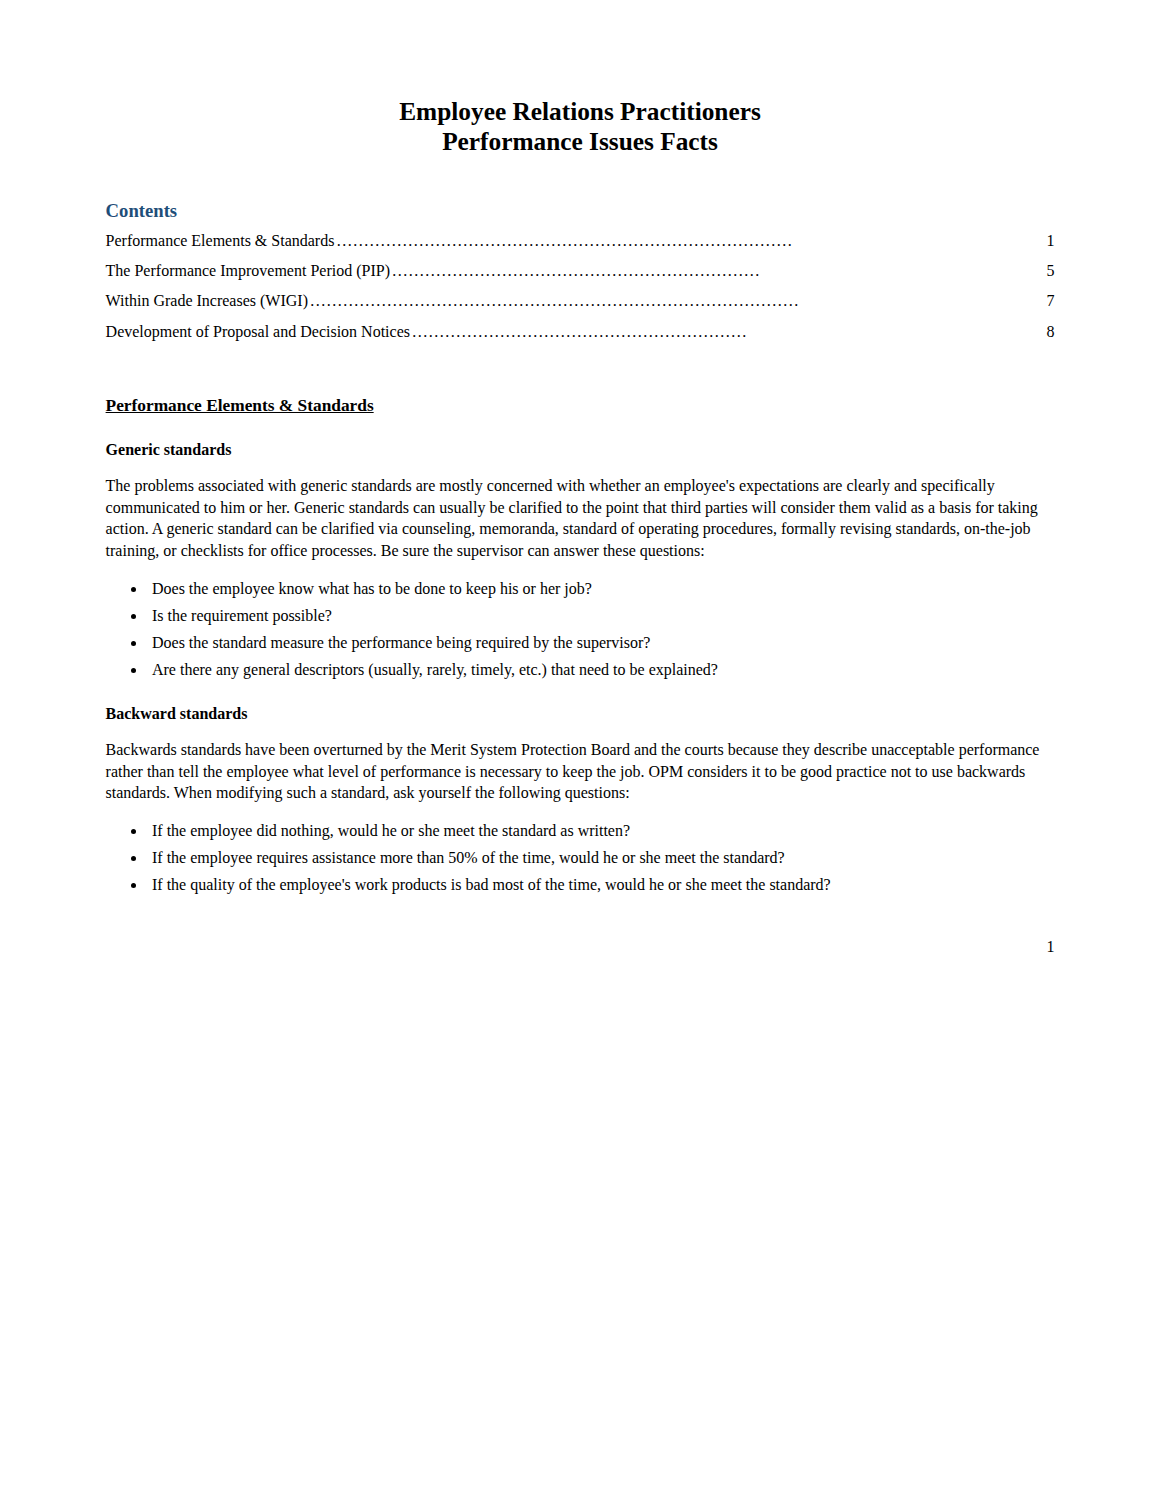Employee Relations Practitioners
Performance Issues Facts
Contents
Performance Elements & Standards................................................................................... 1
The Performance Improvement Period (PIP)................................................................... 5
Within Grade Increases (WIGI)......................................................................................... 7
Development of Proposal and Decision Notices............................................................. 8
Performance Elements & Standards
Generic standards
The problems associated with generic standards are mostly concerned with whether an employee's expectations are clearly and specifically communicated to him or her. Generic standards can usually be clarified to the point that third parties will consider them valid as a basis for taking action. A generic standard can be clarified via counseling, memoranda, standard of operating procedures, formally revising standards, on-the-job training, or checklists for office processes. Be sure the supervisor can answer these questions:
Does the employee know what has to be done to keep his or her job?
Is the requirement possible?
Does the standard measure the performance being required by the supervisor?
Are there any general descriptors (usually, rarely, timely, etc.) that need to be explained?
Backward standards
Backwards standards have been overturned by the Merit System Protection Board and the courts because they describe unacceptable performance rather than tell the employee what level of performance is necessary to keep the job. OPM considers it to be good practice not to use backwards standards. When modifying such a standard, ask yourself the following questions:
If the employee did nothing, would he or she meet the standard as written?
If the employee requires assistance more than 50% of the time, would he or she meet the standard?
If the quality of the employee's work products is bad most of the time, would he or she meet the standard?
1